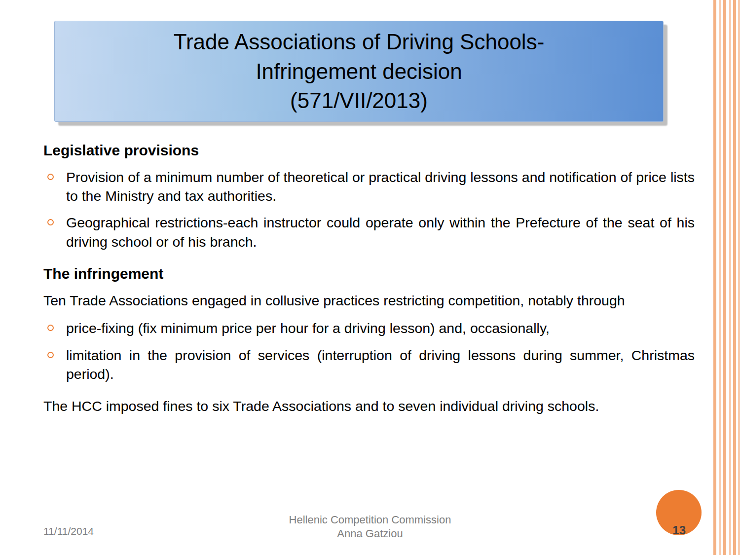Trade Associations of Driving Schools-
Infringement decision
(571/VII/2013)
Legislative provisions
Provision of a minimum number of theoretical or practical driving lessons and notification of price lists to the Ministry and tax authorities.
Geographical restrictions-each instructor could operate only within the Prefecture of the seat of his driving school or of his branch.
The infringement
Ten Trade Associations engaged in collusive practices restricting competition, notably through
price-fixing (fix minimum price per hour for a driving lesson) and, occasionally,
limitation in the provision of services (interruption of driving lessons during summer, Christmas period).
The HCC imposed fines to six Trade Associations and to seven individual driving schools.
11/11/2014
Hellenic Competition Commission
Anna Gatziou
13